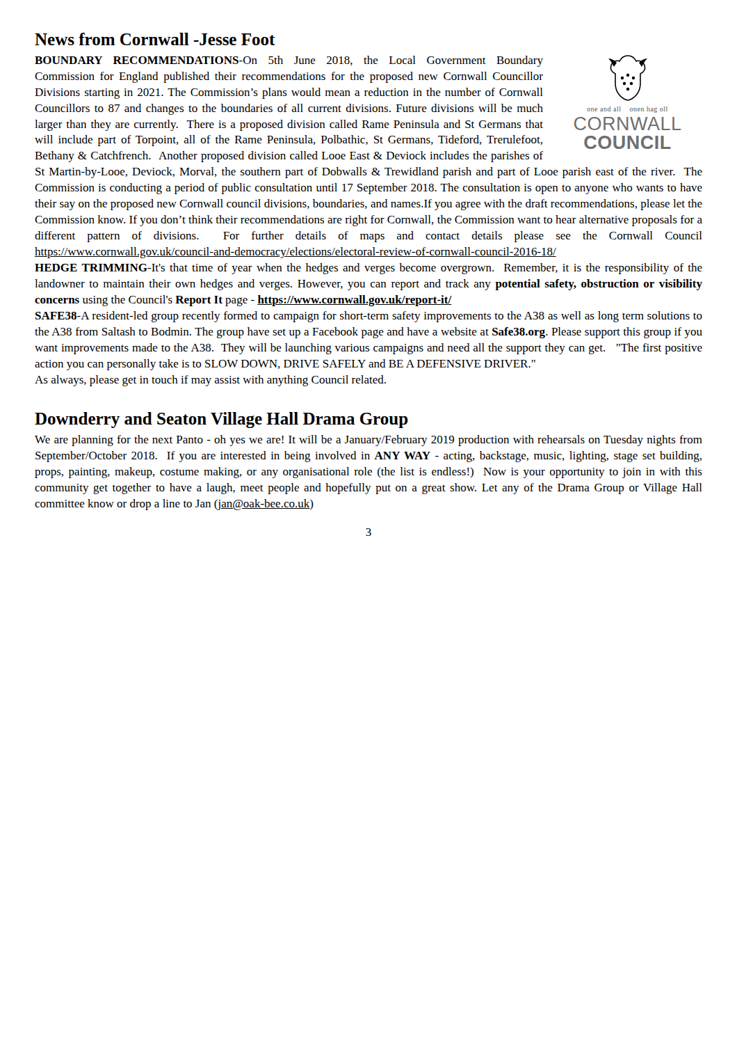News from Cornwall -Jesse Foot
one and all onen hag oll
CORNWALL COUNCIL
BOUNDARY RECOMMENDATIONS-On 5th June 2018, the Local Government Boundary Commission for England published their recommendations for the proposed new Cornwall Councillor Divisions starting in 2021. The Commission’s plans would mean a reduction in the number of Cornwall Councillors to 87 and changes to the boundaries of all current divisions. Future divisions will be much larger than they are currently. There is a proposed division called Rame Peninsula and St Germans that will include part of Torpoint, all of the Rame Peninsula, Polbathic, St Germans, Tideford, Trerulefoot, Bethany & Catchfrench. Another proposed division called Looe East & Deviock includes the parishes of St Martin-by-Looe, Deviock, Morval, the southern part of Dobwalls & Trewidland parish and part of Looe parish east of the river. The Commission is conducting a period of public consultation until 17 September 2018. The consultation is open to anyone who wants to have their say on the proposed new Cornwall council divisions, boundaries, and names.If you agree with the draft recommendations, please let the Commission know. If you don’t think their recommendations are right for Cornwall, the Commission want to hear alternative proposals for a different pattern of divisions. For further details of maps and contact details please see the Cornwall Council https://www.cornwall.gov.uk/council-and-democracy/elections/electoral-review-of-cornwall-council-2016-18/
HEDGE TRIMMING-It's that time of year when the hedges and verges become overgrown. Remember, it is the responsibility of the landowner to maintain their own hedges and verges. However, you can report and track any potential safety, obstruction or visibility concerns using the Council's Report It page - https://www.cornwall.gov.uk/report-it/
SAFE38-A resident-led group recently formed to campaign for short-term safety improvements to the A38 as well as long term solutions to the A38 from Saltash to Bodmin. The group have set up a Facebook page and have a website at Safe38.org. Please support this group if you want improvements made to the A38. They will be launching various campaigns and need all the support they can get. "The first positive action you can personally take is to SLOW DOWN, DRIVE SAFELY and BE A DEFENSIVE DRIVER."
As always, please get in touch if may assist with anything Council related.
Downderry and Seaton Village Hall Drama Group
We are planning for the next Panto - oh yes we are! It will be a January/February 2019 production with rehearsals on Tuesday nights from September/October 2018. If you are interested in being involved in ANY WAY - acting, backstage, music, lighting, stage set building, props, painting, makeup, costume making, or any organisational role (the list is endless!) Now is your opportunity to join in with this community get together to have a laugh, meet people and hopefully put on a great show. Let any of the Drama Group or Village Hall committee know or drop a line to Jan (jan@oak-bee.co.uk)
3